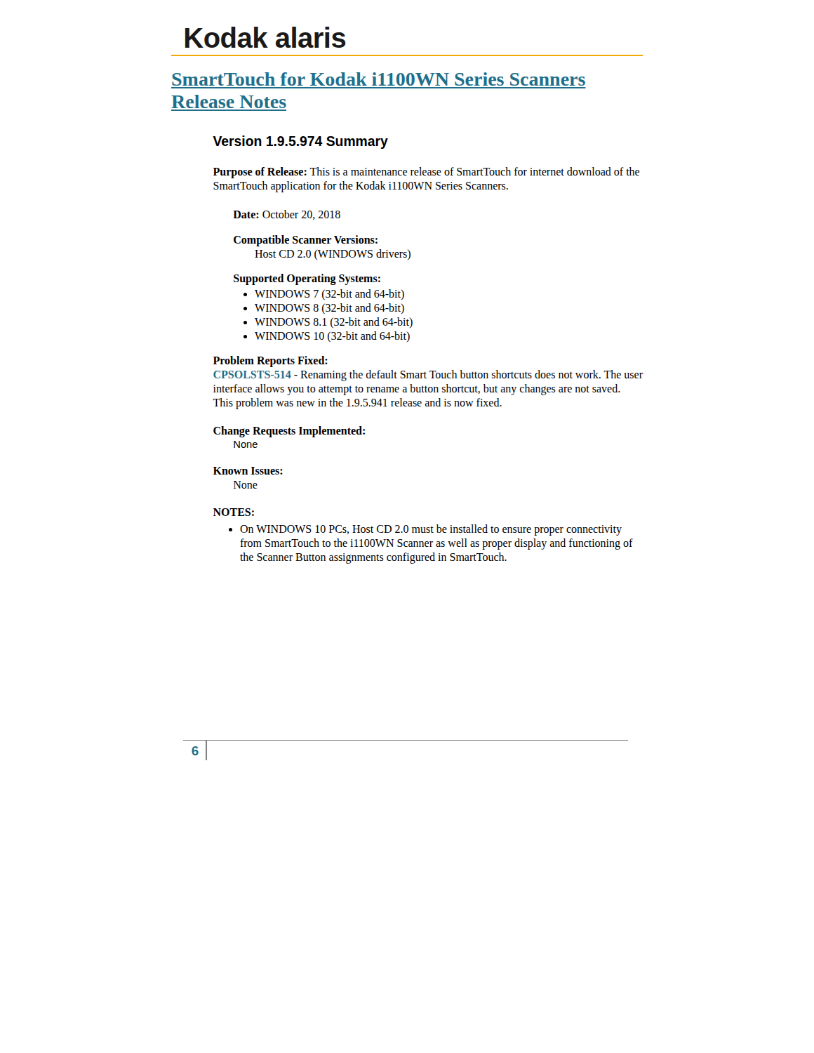Kodak alaris
SmartTouch for Kodak i1100WN Series Scanners Release Notes
Version 1.9.5.974 Summary
Purpose of Release: This is a maintenance release of SmartTouch for internet download of the SmartTouch application for the Kodak i1100WN Series Scanners.
Date: October 20, 2018
Compatible Scanner Versions:
Host CD 2.0 (WINDOWS drivers)
Supported Operating Systems:
WINDOWS 7 (32-bit and 64-bit)
WINDOWS 8 (32-bit and 64-bit)
WINDOWS 8.1 (32-bit and 64-bit)
WINDOWS 10 (32-bit and 64-bit)
Problem Reports Fixed:
CPSOLSTS-514 - Renaming the default Smart Touch button shortcuts does not work. The user interface allows you to attempt to rename a button shortcut, but any changes are not saved. This problem was new in the 1.9.5.941 release and is now fixed.
Change Requests Implemented:
None
Known Issues:
None
NOTES:
On WINDOWS 10 PCs, Host CD 2.0 must be installed to ensure proper connectivity from SmartTouch to the i1100WN Scanner as well as proper display and functioning of the Scanner Button assignments configured in SmartTouch.
6